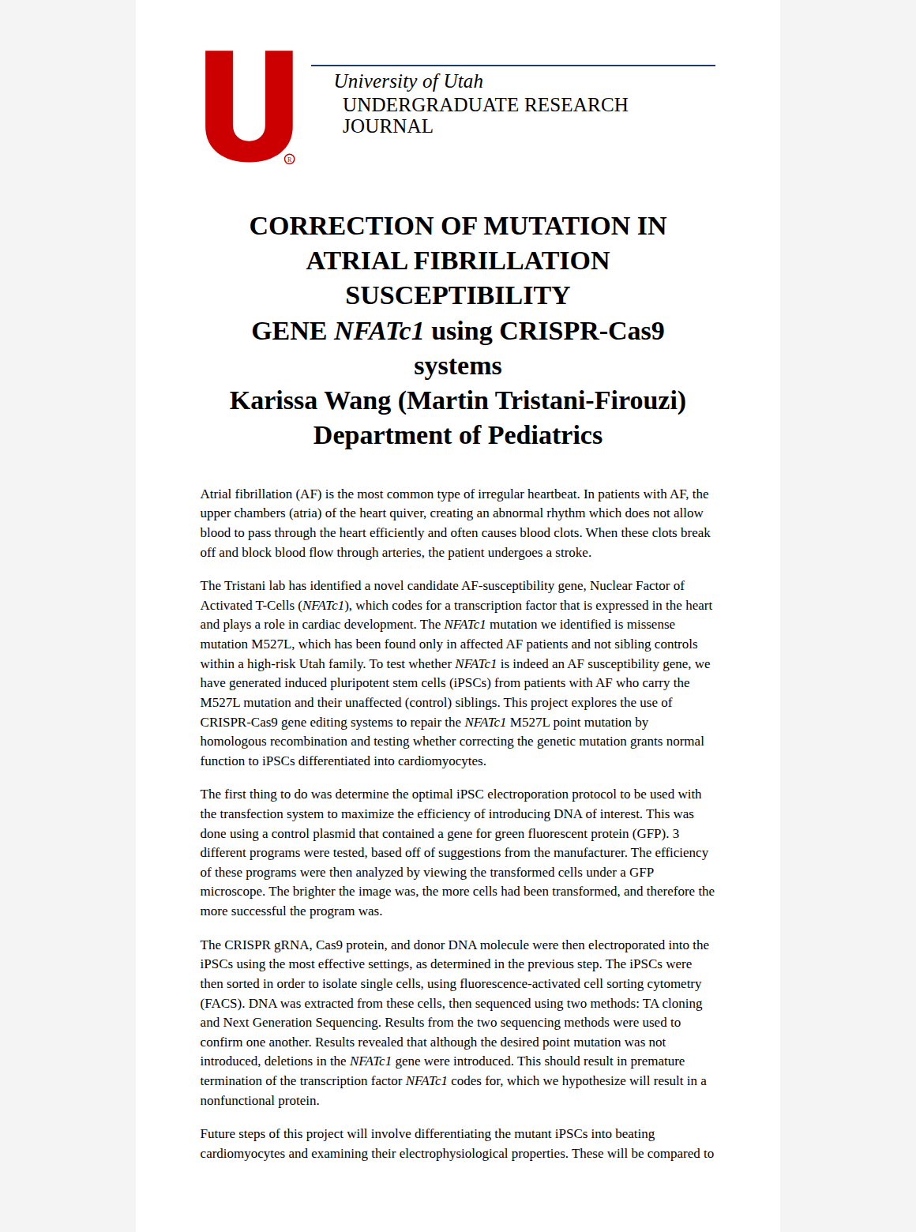R
University of Utah
UNDERGRADUATE RESEARCH JOURNAL
CORRECTION OF MUTATION IN ATRIAL FIBRILLATION SUSCEPTIBILITY GENE NFATc1 using CRISPR-Cas9 systems Karissa Wang (Martin Tristani-Firouzi) Department of Pediatrics
Atrial fibrillation (AF) is the most common type of irregular heartbeat. In patients with AF, the upper chambers (atria) of the heart quiver, creating an abnormal rhythm which does not allow blood to pass through the heart efficiently and often causes blood clots. When these clots break off and block blood flow through arteries, the patient undergoes a stroke.
The Tristani lab has identified a novel candidate AF-susceptibility gene, Nuclear Factor of Activated T-Cells (NFATc1), which codes for a transcription factor that is expressed in the heart and plays a role in cardiac development. The NFATc1 mutation we identified is missense mutation M527L, which has been found only in affected AF patients and not sibling controls within a high-risk Utah family. To test whether NFATc1 is indeed an AF susceptibility gene, we have generated induced pluripotent stem cells (iPSCs) from patients with AF who carry the M527L mutation and their unaffected (control) siblings. This project explores the use of CRISPR-Cas9 gene editing systems to repair the NFATc1 M527L point mutation by homologous recombination and testing whether correcting the genetic mutation grants normal function to iPSCs differentiated into cardiomyocytes.
The first thing to do was determine the optimal iPSC electroporation protocol to be used with the transfection system to maximize the efficiency of introducing DNA of interest. This was done using a control plasmid that contained a gene for green fluorescent protein (GFP). 3 different programs were tested, based off of suggestions from the manufacturer. The efficiency of these programs were then analyzed by viewing the transformed cells under a GFP microscope. The brighter the image was, the more cells had been transformed, and therefore the more successful the program was.
The CRISPR gRNA, Cas9 protein, and donor DNA molecule were then electroporated into the iPSCs using the most effective settings, as determined in the previous step. The iPSCs were then sorted in order to isolate single cells, using fluorescence-activated cell sorting cytometry (FACS). DNA was extracted from these cells, then sequenced using two methods: TA cloning and Next Generation Sequencing. Results from the two sequencing methods were used to confirm one another. Results revealed that although the desired point mutation was not introduced, deletions in the NFATc1 gene were introduced. This should result in premature termination of the transcription factor NFATc1 codes for, which we hypothesize will result in a nonfunctional protein.
Future steps of this project will involve differentiating the mutant iPSCs into beating cardiomyocytes and examining their electrophysiological properties. These will be compared to